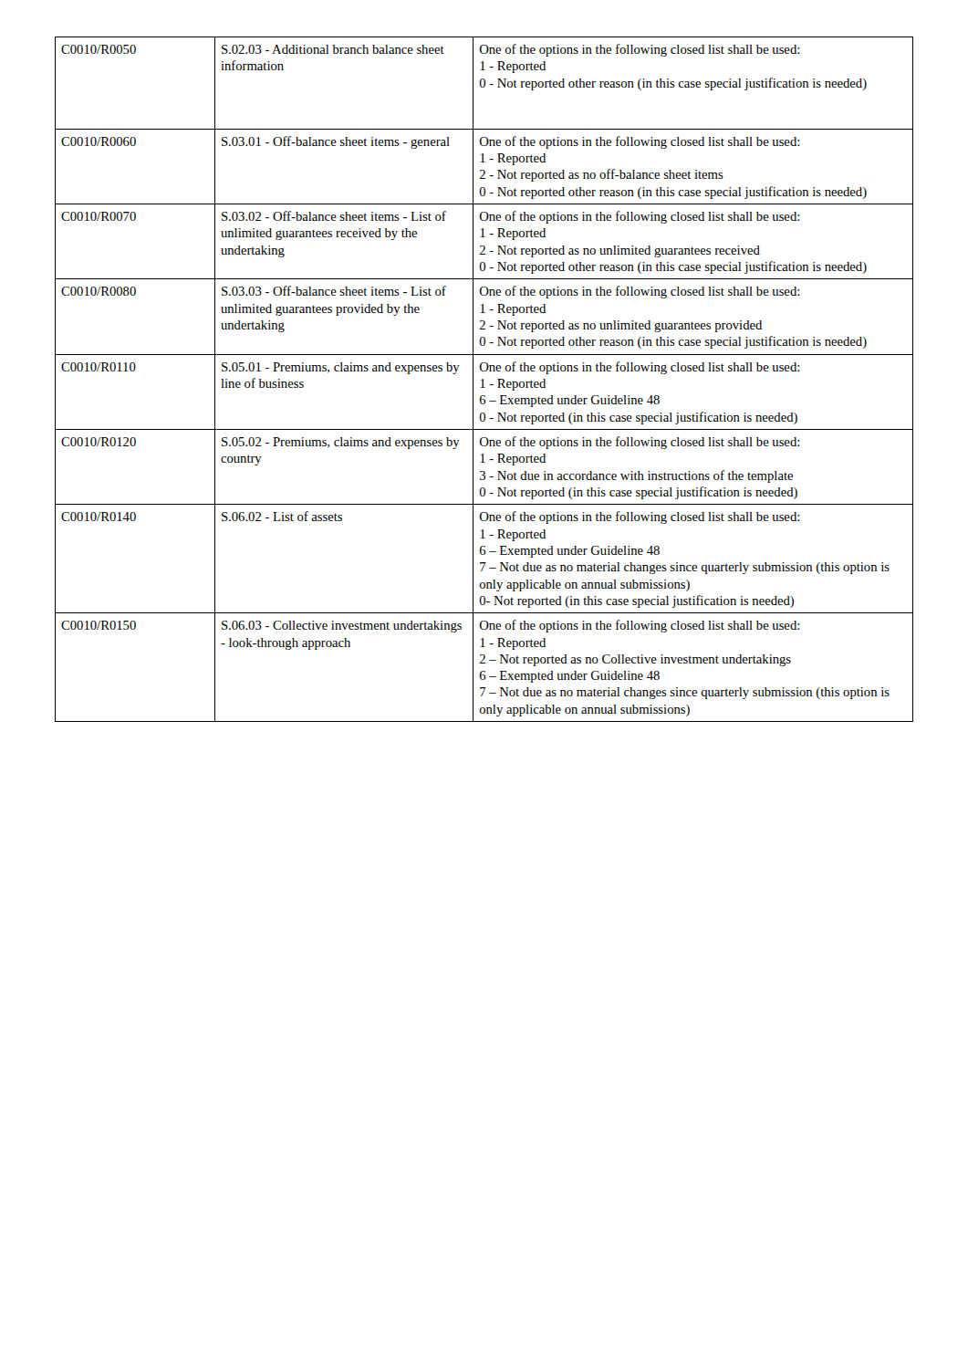| C0010/R0050 | S.02.03 - Additional branch balance sheet information | One of the options in the following closed list shall be used: 1 - Reported 0 - Not reported other reason (in this case special justification is needed) |
| C0010/R0060 | S.03.01 - Off-balance sheet items - general | One of the options in the following closed list shall be used: 1 - Reported 2 - Not reported as no off-balance sheet items 0 - Not reported other reason (in this case special justification is needed) |
| C0010/R0070 | S.03.02 - Off-balance sheet items - List of unlimited guarantees received by the undertaking | One of the options in the following closed list shall be used: 1 - Reported 2 - Not reported as no unlimited guarantees received 0 - Not reported other reason (in this case special justification is needed) |
| C0010/R0080 | S.03.03 - Off-balance sheet items - List of unlimited guarantees provided by the undertaking | One of the options in the following closed list shall be used: 1 - Reported 2 - Not reported as no unlimited guarantees provided 0 - Not reported other reason (in this case special justification is needed) |
| C0010/R0110 | S.05.01 - Premiums, claims and expenses by line of business | One of the options in the following closed list shall be used: 1 - Reported 6 – Exempted under Guideline 48 0 - Not reported (in this case special justification is needed) |
| C0010/R0120 | S.05.02 - Premiums, claims and expenses by country | One of the options in the following closed list shall be used: 1 - Reported 3 - Not due in accordance with instructions of the template 0 - Not reported (in this case special justification is needed) |
| C0010/R0140 | S.06.02 - List of assets | One of the options in the following closed list shall be used: 1 - Reported 6 – Exempted under Guideline 48 7 – Not due as no material changes since quarterly submission (this option is only applicable on annual submissions) 0- Not reported (in this case special justification is needed) |
| C0010/R0150 | S.06.03 - Collective investment undertakings - look-through approach | One of the options in the following closed list shall be used: 1 - Reported 2 – Not reported as no Collective investment undertakings 6 – Exempted under Guideline 48 7 – Not due as no material changes since quarterly submission (this option is only applicable on annual submissions) |